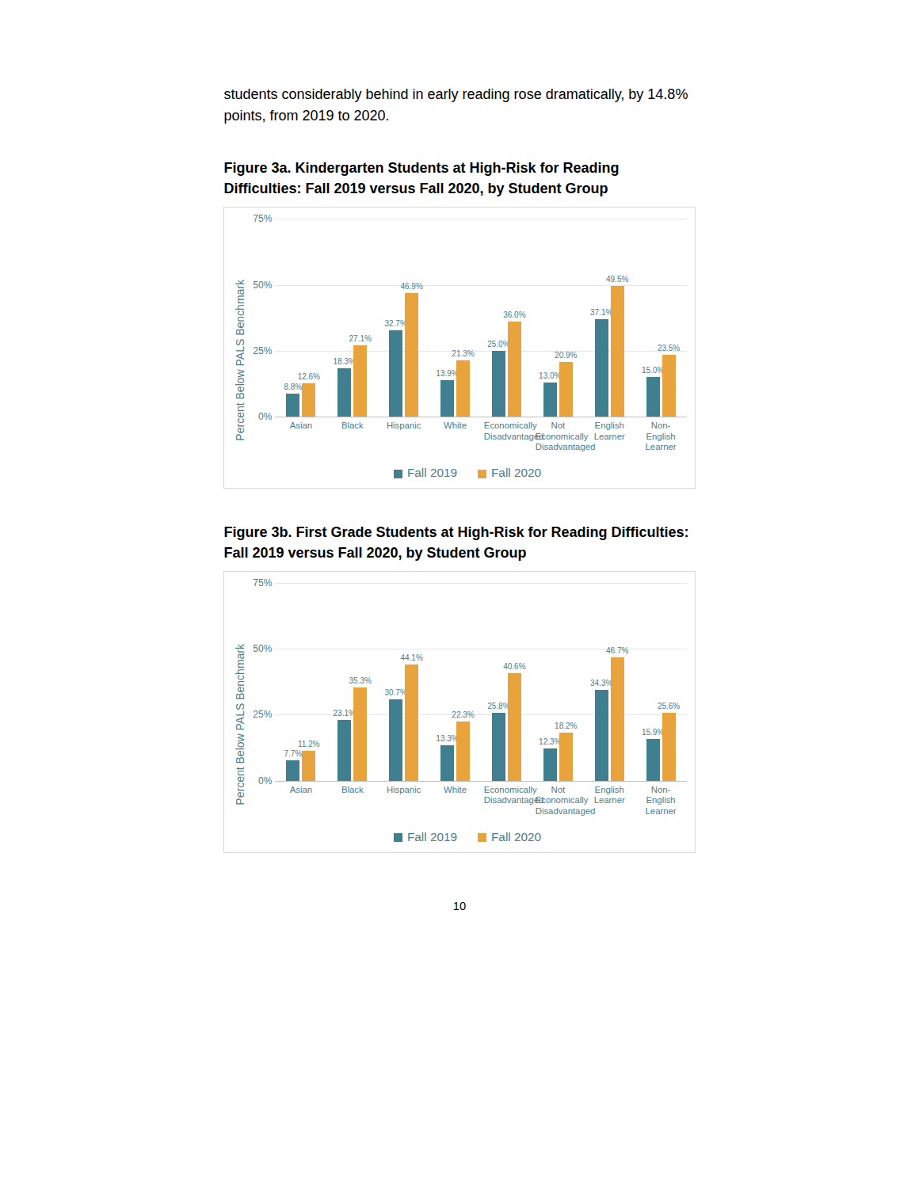students considerably behind in early reading rose dramatically, by 14.8% points, from 2019 to 2020.
Figure 3a. Kindergarten Students at High-Risk for Reading Difficulties: Fall 2019 versus Fall 2020, by Student Group
Percent Below PALS Benchmark
75% 50% 25% 0%
8.8%
12.6%
18.3%
27.1%
32.7%
46.9%
13.9%
21.3%
25.0%
36.0%
13.0%
20.9%
37.1%
49.5%
15.0%
23.5%
Asian
Black
Hispanic
White
Economically Disadvantaged
Not Economically Disadvantaged
English Learner
Non-English Learner
Fall 2019
Fall 2020
Figure 3b. First Grade Students at High-Risk for Reading Difficulties: Fall 2019 versus Fall 2020, by Student Group
Percent Below PALS Benchmark
75% 50% 25% 0%
7.7%
11.2%
23.1%
35.3%
30.7%
44.1%
13.3%
22.3%
25.8%
40.6%
12.3%
18.2%
34.3%
46.7%
15.9%
25.6%
Asian
Black
Hispanic
White
Economically Disadvantaged
Not Economically Disadvantaged
English Learner
Non-English Learner
Fall 2019
Fall 2020
10